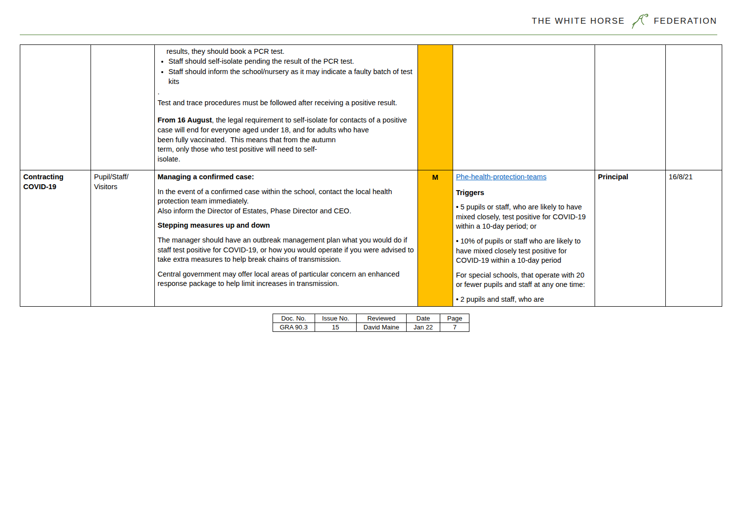THE WHITE HORSE FEDERATION
| | | results, they should book a PCR test. Staff should self-isolate pending the result of the PCR test. Staff should inform the school/nursery as it may indicate a faulty batch of test kits . Test and trace procedures must be followed after receiving a positive result. From 16 August , the legal requirement to self-isolate for contacts of a positive case will end for everyone aged under 18, and for adults who have been fully vaccinated. This means that from the autumn term, only those who test positive will need to self- isolate. | | | | |
| Contracting COVID-19 | Pupil/Staff/ Visitors | Managing a confirmed case: In the event of a confirmed case within the school, contact the local health protection team immediately. Also inform the Director of Estates, Phase Director and CEO. Stepping measures up and down The manager should have an outbreak management plan what you would do if staff test positive for COVID-19, or how you would operate if you were advised to take extra measures to help break chains of transmission. Central government may offer local areas of particular concern an enhanced response package to help limit increases in transmission. | M | Phe-health-protection-teams Triggers • 5 pupils or staff, who are likely to have mixed closely, test positive for COVID-19 within a 10-day period; or • 10% of pupils or staff who are likely to have mixed closely test positive for COVID-19 within a 10-day period For special schools, that operate with 20 or fewer pupils and staff at any one time: • 2 pupils and staff, who are | Principal | 16/8/21 |
| Doc. No. | Issue No. | Reviewed | Date | Page |
| GRA 90.3 | 15 | David Maine | Jan 22 | 7 |